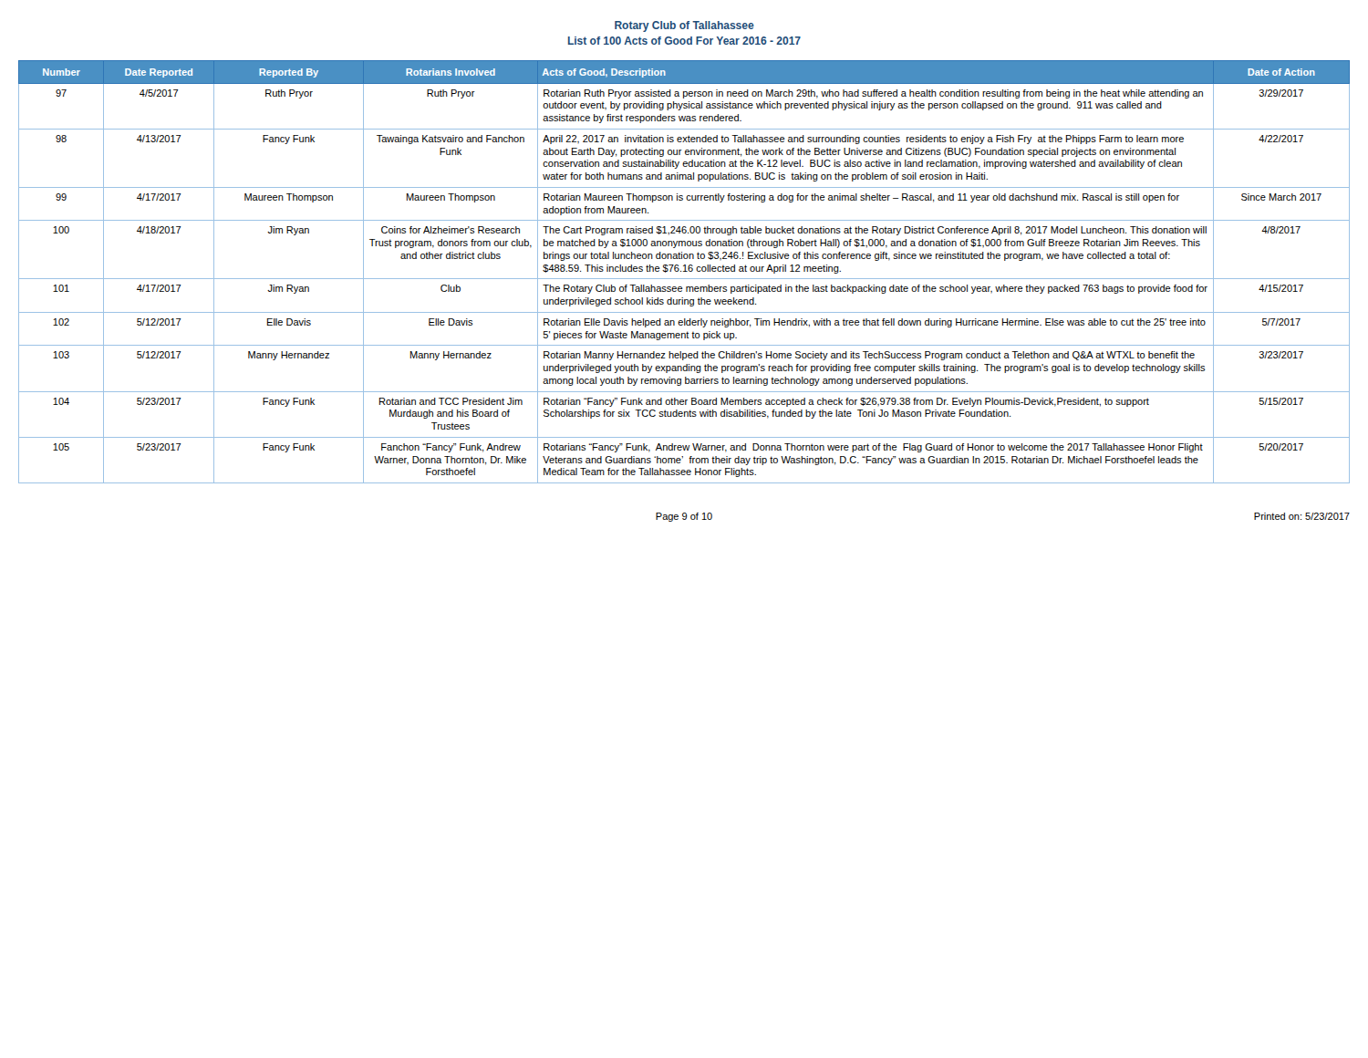Rotary Club of Tallahassee
List of 100 Acts of Good For Year 2016 - 2017
| Number | Date Reported | Reported By | Rotarians Involved | Acts of Good, Description | Date of Action |
| --- | --- | --- | --- | --- | --- |
| 97 | 4/5/2017 | Ruth Pryor | Ruth Pryor | Rotarian Ruth Pryor assisted a person in need on March 29th, who had suffered a health condition resulting from being in the heat while attending an outdoor event, by providing physical assistance which prevented physical injury as the person collapsed on the ground. 911 was called and assistance by first responders was rendered. | 3/29/2017 |
| 98 | 4/13/2017 | Fancy Funk | Tawainga Katsvairo and Fanchon Funk | April 22, 2017 an invitation is extended to Tallahassee and surrounding counties residents to enjoy a Fish Fry at the Phipps Farm to learn more about Earth Day, protecting our environment, the work of the Better Universe and Citizens (BUC) Foundation special projects on environmental conservation and sustainability education at the K-12 level. BUC is also active in land reclamation, improving watershed and availability of clean water for both humans and animal populations. BUC is taking on the problem of soil erosion in Haiti. | 4/22/2017 |
| 99 | 4/17/2017 | Maureen Thompson | Maureen Thompson | Rotarian Maureen Thompson is currently fostering a dog for the animal shelter – Rascal, and 11 year old dachshund mix. Rascal is still open for adoption from Maureen. | Since March 2017 |
| 100 | 4/18/2017 | Jim Ryan | Coins for Alzheimer's Research Trust program, donors from our club, and other district clubs | The Cart Program raised $1,246.00 through table bucket donations at the Rotary District Conference April 8, 2017 Model Luncheon. This donation will be matched by a $1000 anonymous donation (through Robert Hall) of $1,000, and a donation of $1,000 from Gulf Breeze Rotarian Jim Reeves. This brings our total luncheon donation to $3,246.! Exclusive of this conference gift, since we reinstituted the program, we have collected a total of: $488.59. This includes the $76.16 collected at our April 12 meeting. | 4/8/2017 |
| 101 | 4/17/2017 | Jim Ryan | Club | The Rotary Club of Tallahassee members participated in the last backpacking date of the school year, where they packed 763 bags to provide food for underprivileged school kids during the weekend. | 4/15/2017 |
| 102 | 5/12/2017 | Elle Davis | Elle Davis | Rotarian Elle Davis helped an elderly neighbor, Tim Hendrix, with a tree that fell down during Hurricane Hermine. Else was able to cut the 25' tree into 5' pieces for Waste Management to pick up. | 5/7/2017 |
| 103 | 5/12/2017 | Manny Hernandez | Manny Hernandez | Rotarian Manny Hernandez helped the Children's Home Society and its TechSuccess Program conduct a Telethon and Q&A at WTXL to benefit the underprivileged youth by expanding the program's reach for providing free computer skills training. The program's goal is to develop technology skills among local youth by removing barriers to learning technology among underserved populations. | 3/23/2017 |
| 104 | 5/23/2017 | Fancy Funk | Rotarian and TCC President Jim Murdaugh and his Board of Trustees | Rotarian “Fancy” Funk and other Board Members accepted a check for $26,979.38 from Dr. Evelyn Ploumis-Devick,President, to support Scholarships for six TCC students with disabilities, funded by the late Toni Jo Mason Private Foundation. | 5/15/2017 |
| 105 | 5/23/2017 | Fancy Funk | Fanchon “Fancy” Funk, Andrew Warner, Donna Thornton, Dr. Mike Forsthoefel | Rotarians “Fancy” Funk, Andrew Warner, and Donna Thornton were part of the Flag Guard of Honor to welcome the 2017 Tallahassee Honor Flight Veterans and Guardians ‘home’ from their day trip to Washington, D.C. “Fancy” was a Guardian In 2015. Rotarian Dr. Michael Forsthoefel leads the Medical Team for the Tallahassee Honor Flights. | 5/20/2017 |
Page 9 of 10
Printed on: 5/23/2017